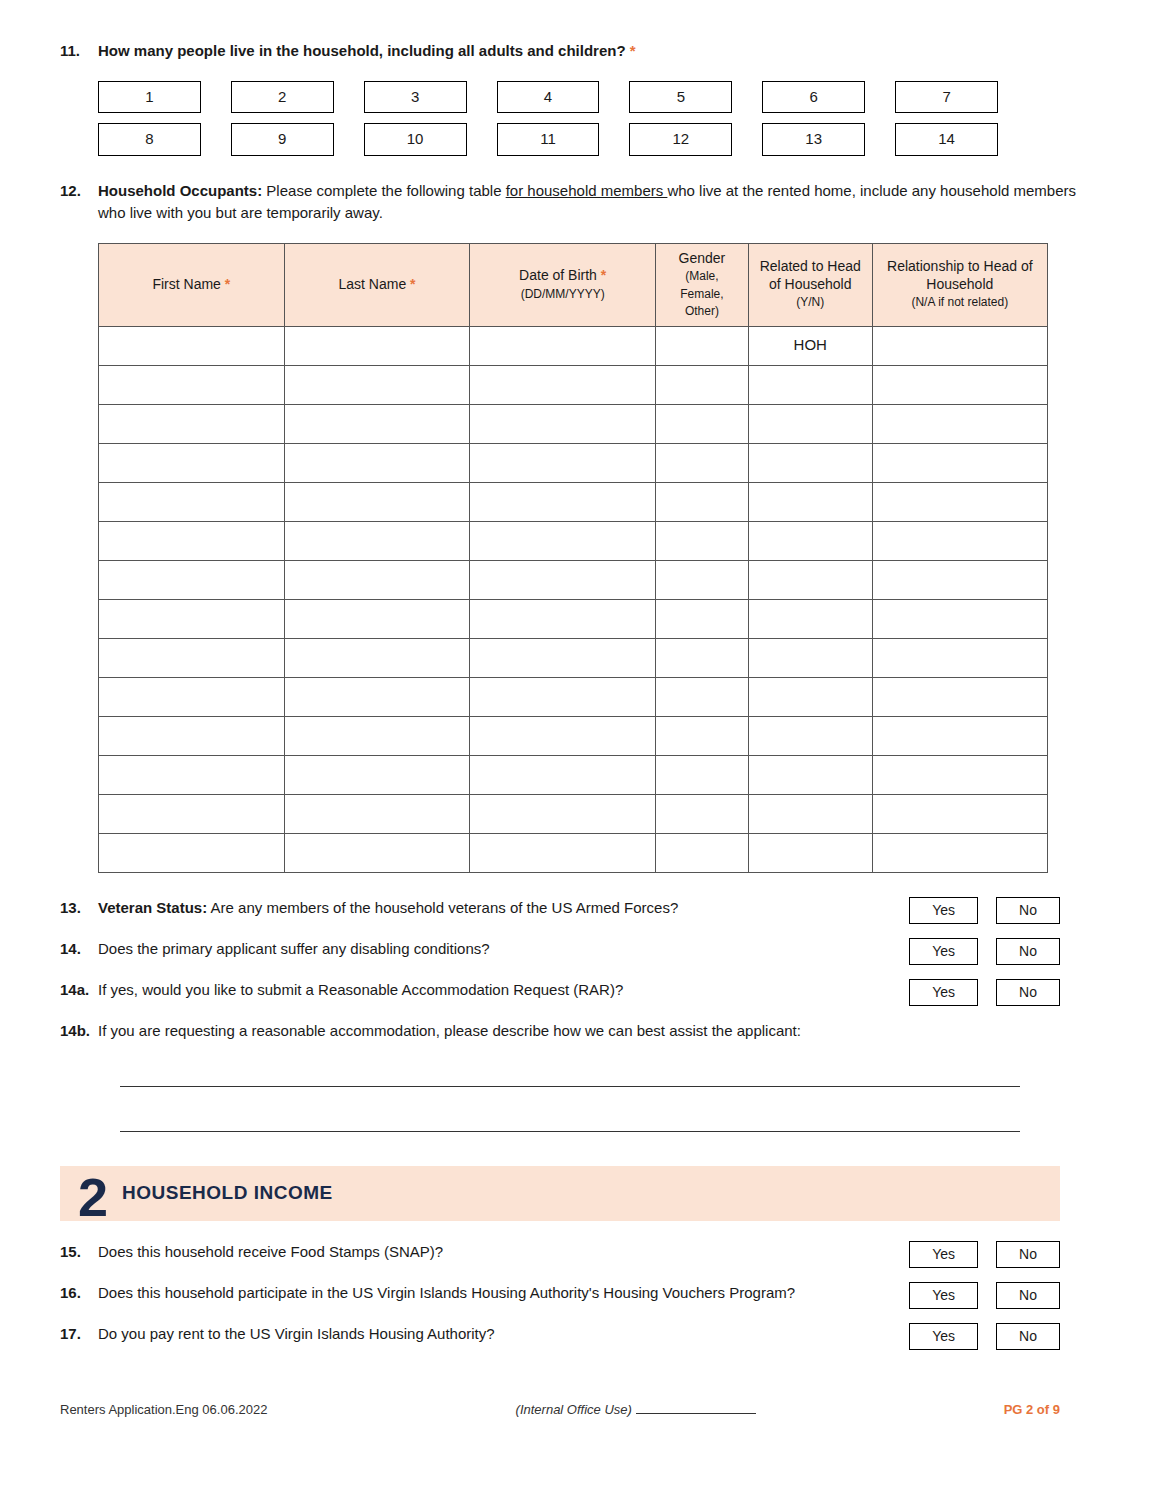11.
How many people live in the household, including all adults and children? *
1
2
3
4
5
6
7
8
9
10
11
12
13
14
12.
Household Occupants: Please complete the following table for household members who live at the rented home, include any household members who live with you but are temporarily away.
| First Name * | Last Name * | Date of Birth * (DD/MM/YYYY) | Gender (Male, Female, Other) | Related to Head of Household (Y/N) | Relationship to Head of Household (N/A if not related) |
| --- | --- | --- | --- | --- | --- |
| | | | | HOH | |
13.
Veteran Status: Are any members of the household veterans of the US Armed Forces?
Yes No
14.
Does the primary applicant suffer any disabling conditions?
Yes No
14a.
If yes, would you like to submit a Reasonable Accommodation Request (RAR)?
Yes No
14b.
If you are requesting a reasonable accommodation, please describe how we can best assist the applicant:
2
HOUSEHOLD INCOME
15.
Does this household receive Food Stamps (SNAP)?
Yes No
16.
Does this household participate in the US Virgin Islands Housing Authority's Housing Vouchers Program?
Yes No
17.
Do you pay rent to the US Virgin Islands Housing Authority?
Yes No
Renters Application.Eng 06.06.2022
(Internal Office Use)
PG 2 of 9